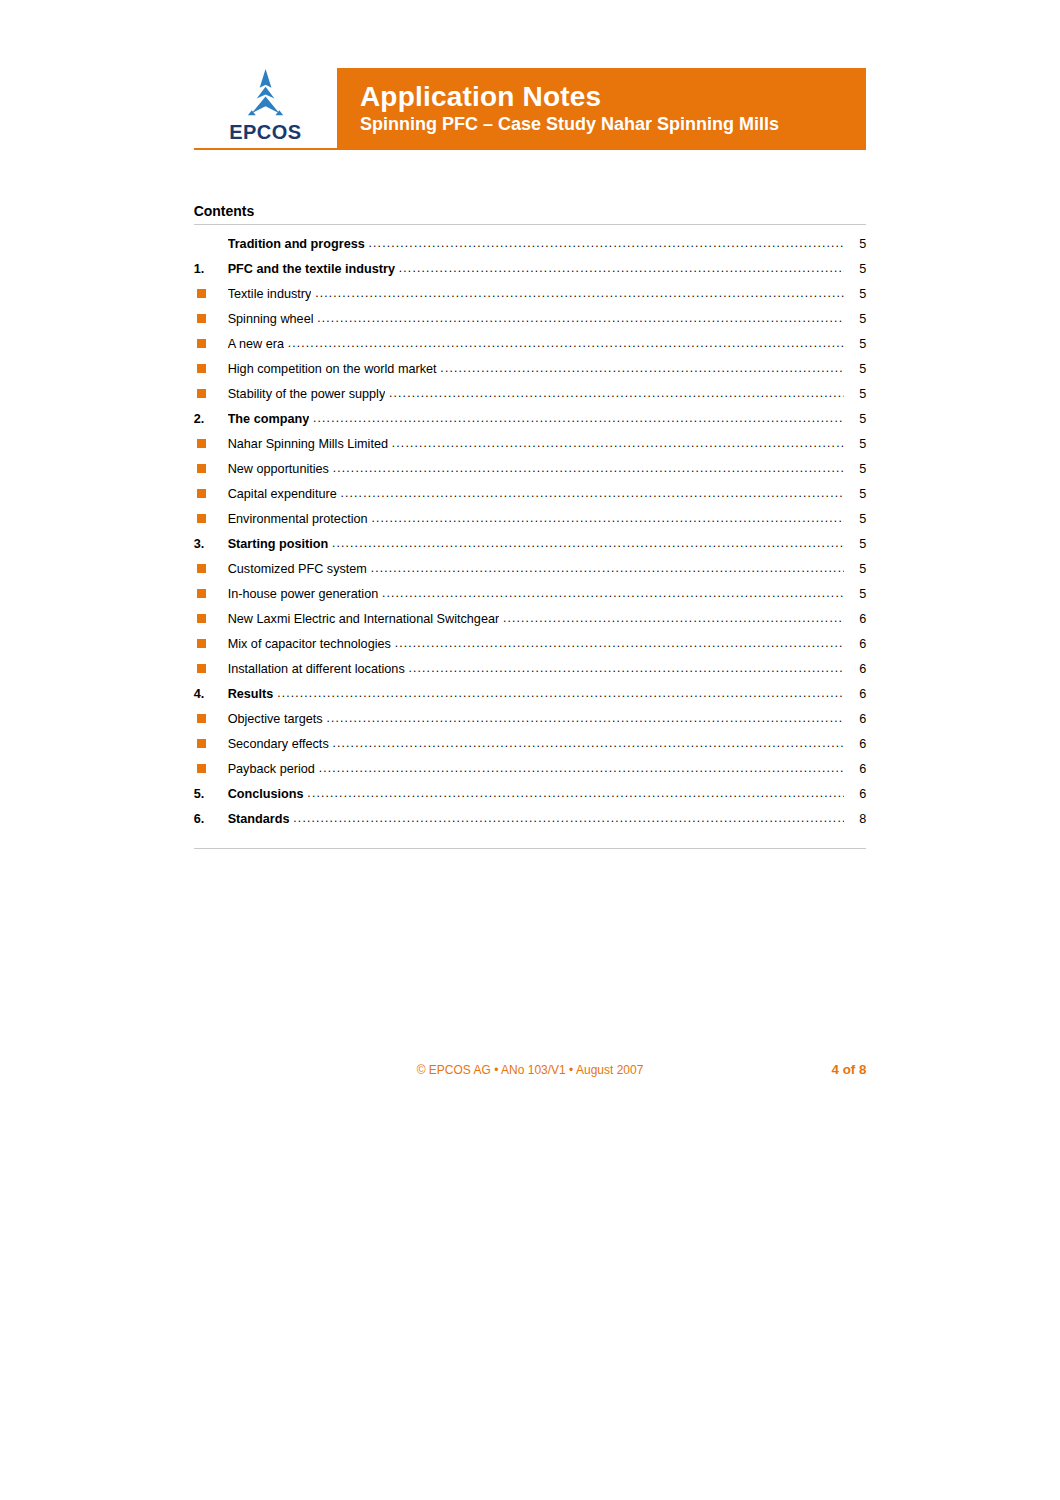EPCOS
Application Notes
Spinning PFC – Case Study Nahar Spinning Mills
Contents
Tradition and progress .................................................................................................................................. 5
1. PFC and the textile industry .................................................................................................................................. 5
Textile industry .................................................................................................................................. 5
Spinning wheel .................................................................................................................................. 5
A new era .................................................................................................................................. 5
High competition on the world market .................................................................................................................................. 5
Stability of the power supply .................................................................................................................................. 5
2. The company .................................................................................................................................. 5
Nahar Spinning Mills Limited .................................................................................................................................. 5
New opportunities .................................................................................................................................. 5
Capital expenditure .................................................................................................................................. 5
Environmental protection .................................................................................................................................. 5
3. Starting position .................................................................................................................................. 5
Customized PFC system .................................................................................................................................. 5
In-house power generation .................................................................................................................................. 5
New Laxmi Electric and International Switchgear .................................................................................................................................. 6
Mix of capacitor technologies .................................................................................................................................. 6
Installation at different locations .................................................................................................................................. 6
4. Results .................................................................................................................................. 6
Objective targets .................................................................................................................................. 6
Secondary effects .................................................................................................................................. 6
Payback period .................................................................................................................................. 6
5. Conclusions .................................................................................................................................. 6
6. Standards .................................................................................................................................. 8
© EPCOS AG • ANo 103/V1 • August 2007
4 of 8